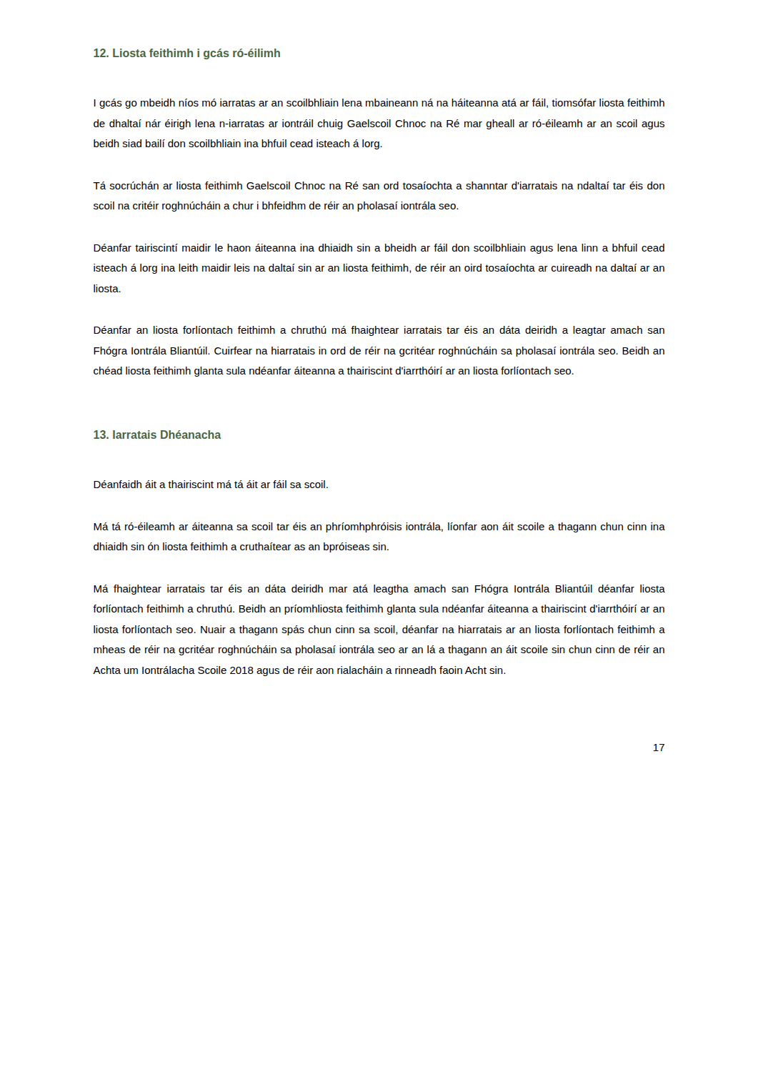12. Liosta feithimh i gcás ró-éilimh
I gcás go mbeidh níos mó iarratas ar an scoilbhliain lena mbaineann ná na háiteanna atá ar fáil, tiomsófar liosta feithimh de dhaltaí nár éirigh lena n-iarratas ar iontráil chuig Gaelscoil Chnoc na Ré mar gheall ar ró-éileamh ar an scoil agus beidh siad bailí don scoilbhliain ina bhfuil cead isteach á lorg.
Tá socrúchán ar liosta feithimh Gaelscoil Chnoc na Ré san ord tosaíochta a shanntar d'iarratais na ndaltaí tar éis don scoil na critéir roghnúcháin a chur i bhfeidhm de réir an pholasaí iontrála seo.
Déanfar tairiscintí maidir le haon áiteanna ina dhiaidh sin a bheidh ar fáil don scoilbhliain agus lena linn a bhfuil cead isteach á lorg ina leith maidir leis na daltaí sin ar an liosta feithimh, de réir an oird tosaíochta ar cuireadh na daltaí ar an liosta.
Déanfar an liosta forlíontach feithimh a chruthú má fhaightear iarratais tar éis an dáta deiridh a leagtar amach san Fhógra Iontrála Bliantúil. Cuirfear na hiarratais in ord de réir na gcritéar roghnúcháin sa pholasaí iontrála seo. Beidh an chéad liosta feithimh glanta sula ndéanfar áiteanna a thairiscint d'iarrthóirí ar an liosta forlíontach seo.
13. Iarratais Dhéanacha
Déanfaidh áit a thairiscint má tá áit ar fáil sa scoil.
Má tá ró-éileamh ar áiteanna sa scoil tar éis an phríomhphróisis iontrála, líonfar aon áit scoile a thagann chun cinn ina dhiaidh sin ón liosta feithimh a cruthaítear as an bpróiseas sin.
Má fhaightear iarratais tar éis an dáta deiridh mar atá leagtha amach san Fhógra Iontrála Bliantúil déanfar liosta forlíontach feithimh a chruthú. Beidh an príomhliosta feithimh glanta sula ndéanfar áiteanna a thairiscint d'iarrthóirí ar an liosta forlíontach seo. Nuair a thagann spás chun cinn sa scoil, déanfar na hiarratais ar an liosta forlíontach feithimh a mheas de réir na gcritéar roghnúcháin sa pholasaí iontrála seo ar an lá a thagann an áit scoile sin chun cinn de réir an Achta um Iontrálacha Scoile 2018 agus de réir aon rialacháin a rinneadh faoin Acht sin.
17